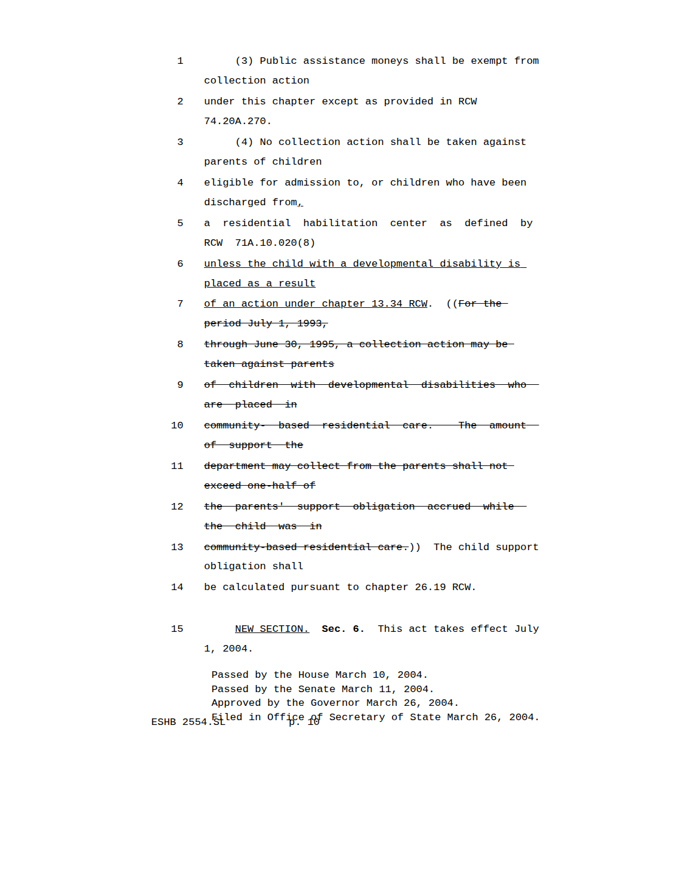| 1 | (3) Public assistance moneys shall be exempt from collection action |
| 2 | under this chapter except as provided in RCW 74.20A.270. |
| 3 | (4) No collection action shall be taken against parents of children |
| 4 | eligible for admission to, or children who have been discharged from , |
| 5 | a residential habilitation center as defined by RCW 71A.10.020(8) |
| 6 | unless the child with a developmental disability is placed as a result |
| 7 | of an action under chapter 13.34 RCW . (( For the period July 1, 1993, |
| 8 | through June 30, 1995, a collection action may be taken against parents |
| 9 | of children with developmental disabilities who are placed in |
| 10 | community- based residential care. The amount of support the |
| 11 | department may collect from the parents shall not exceed one-half of |
| 12 | the parents' support obligation accrued while the child was in |
| 13 | community-based residential care. )) The child support obligation shall |
| 14 | be calculated pursuant to chapter 26.19 RCW. |
| 15 | NEW SECTION. Sec. 6. This act takes effect July 1, 2004. |
Passed by the House March 10, 2004. Passed by the Senate March 11, 2004. Approved by the Governor March 26, 2004. Filed in Office of Secretary of State March 26, 2004.
ESHB 2554.SL p. 10